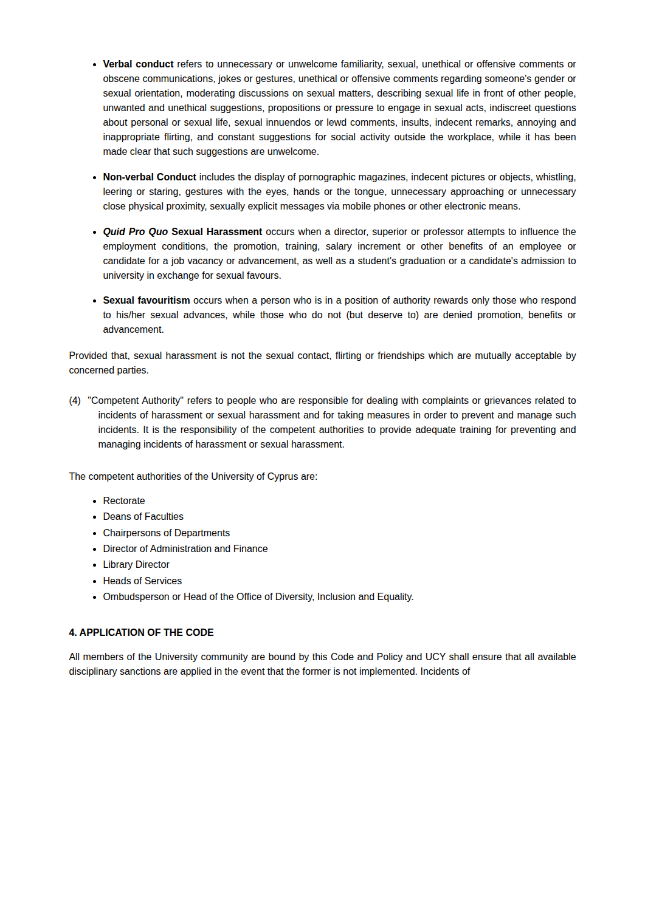Verbal conduct refers to unnecessary or unwelcome familiarity, sexual, unethical or offensive comments or obscene communications, jokes or gestures, unethical or offensive comments regarding someone's gender or sexual orientation, moderating discussions on sexual matters, describing sexual life in front of other people, unwanted and unethical suggestions, propositions or pressure to engage in sexual acts, indiscreet questions about personal or sexual life, sexual innuendos or lewd comments, insults, indecent remarks, annoying and inappropriate flirting, and constant suggestions for social activity outside the workplace, while it has been made clear that such suggestions are unwelcome.
Non-verbal Conduct includes the display of pornographic magazines, indecent pictures or objects, whistling, leering or staring, gestures with the eyes, hands or the tongue, unnecessary approaching or unnecessary close physical proximity, sexually explicit messages via mobile phones or other electronic means.
Quid Pro Quo Sexual Harassment occurs when a director, superior or professor attempts to influence the employment conditions, the promotion, training, salary increment or other benefits of an employee or candidate for a job vacancy or advancement, as well as a student's graduation or a candidate's admission to university in exchange for sexual favours.
Sexual favouritism occurs when a person who is in a position of authority rewards only those who respond to his/her sexual advances, while those who do not (but deserve to) are denied promotion, benefits or advancement.
Provided that, sexual harassment is not the sexual contact, flirting or friendships which are mutually acceptable by concerned parties.
(4) "Competent Authority" refers to people who are responsible for dealing with complaints or grievances related to incidents of harassment or sexual harassment and for taking measures in order to prevent and manage such incidents. It is the responsibility of the competent authorities to provide adequate training for preventing and managing incidents of harassment or sexual harassment.
The competent authorities of the University of Cyprus are:
Rectorate
Deans of Faculties
Chairpersons of Departments
Director of Administration and Finance
Library Director
Heads of Services
Ombudsperson or Head of the Office of Diversity, Inclusion and Equality.
4. APPLICATION OF THE CODE
All members of the University community are bound by this Code and Policy and UCY shall ensure that all available disciplinary sanctions are applied in the event that the former is not implemented. Incidents of